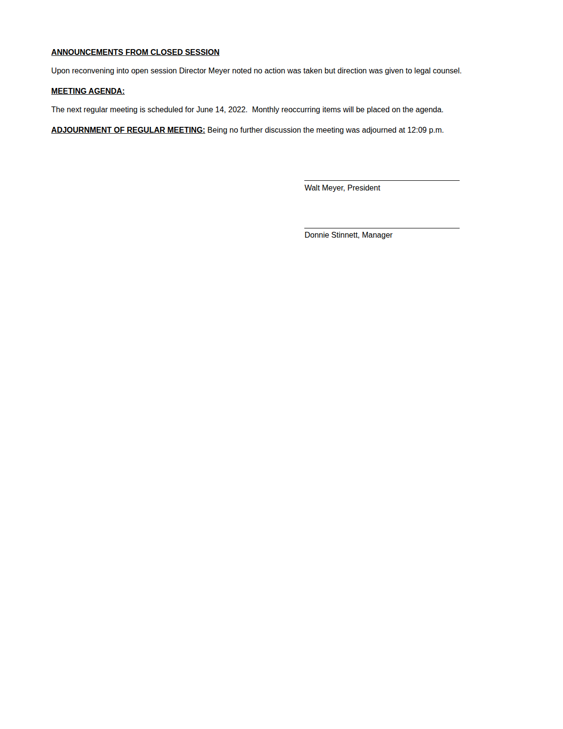ANNOUNCEMENTS FROM CLOSED SESSION
Upon reconvening into open session Director Meyer noted no action was taken but direction was given to legal counsel.
MEETING AGENDA:
The next regular meeting is scheduled for June 14, 2022. Monthly reoccurring items will be placed on the agenda.
ADJOURNMENT OF REGULAR MEETING: Being no further discussion the meeting was adjourned at 12:09 p.m.
Walt Meyer, President
Donnie Stinnett, Manager